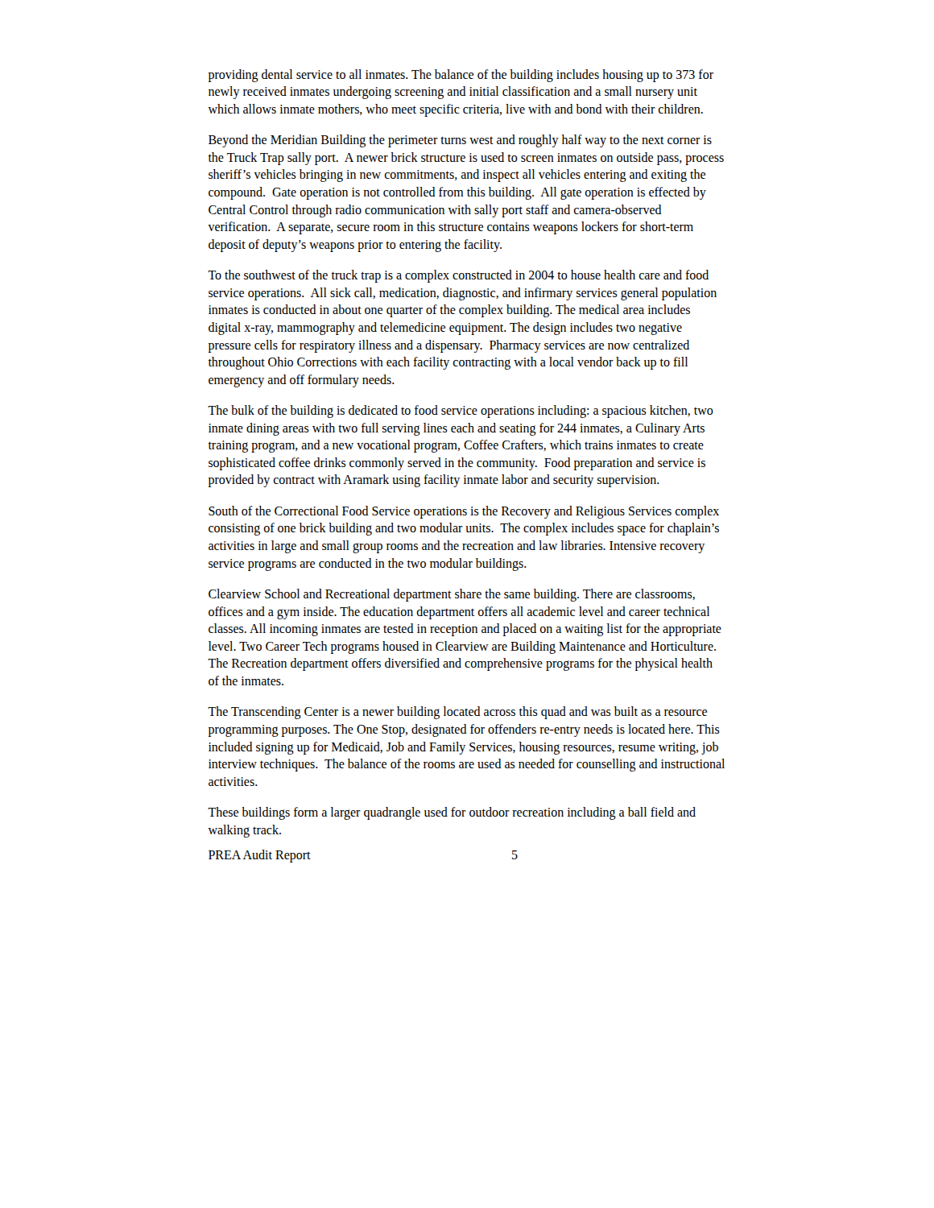providing dental service to all inmates. The balance of the building includes housing up to 373 for newly received inmates undergoing screening and initial classification and a small nursery unit which allows inmate mothers, who meet specific criteria, live with and bond with their children.
Beyond the Meridian Building the perimeter turns west and roughly half way to the next corner is the Truck Trap sally port. A newer brick structure is used to screen inmates on outside pass, process sheriff’s vehicles bringing in new commitments, and inspect all vehicles entering and exiting the compound. Gate operation is not controlled from this building. All gate operation is effected by Central Control through radio communication with sally port staff and camera-observed verification. A separate, secure room in this structure contains weapons lockers for short-term deposit of deputy’s weapons prior to entering the facility.
To the southwest of the truck trap is a complex constructed in 2004 to house health care and food service operations. All sick call, medication, diagnostic, and infirmary services general population inmates is conducted in about one quarter of the complex building. The medical area includes digital x-ray, mammography and telemedicine equipment. The design includes two negative pressure cells for respiratory illness and a dispensary. Pharmacy services are now centralized throughout Ohio Corrections with each facility contracting with a local vendor back up to fill emergency and off formulary needs.
The bulk of the building is dedicated to food service operations including: a spacious kitchen, two inmate dining areas with two full serving lines each and seating for 244 inmates, a Culinary Arts training program, and a new vocational program, Coffee Crafters, which trains inmates to create sophisticated coffee drinks commonly served in the community. Food preparation and service is provided by contract with Aramark using facility inmate labor and security supervision.
South of the Correctional Food Service operations is the Recovery and Religious Services complex consisting of one brick building and two modular units. The complex includes space for chaplain’s activities in large and small group rooms and the recreation and law libraries. Intensive recovery service programs are conducted in the two modular buildings.
Clearview School and Recreational department share the same building. There are classrooms, offices and a gym inside. The education department offers all academic level and career technical classes. All incoming inmates are tested in reception and placed on a waiting list for the appropriate level. Two Career Tech programs housed in Clearview are Building Maintenance and Horticulture. The Recreation department offers diversified and comprehensive programs for the physical health of the inmates.
The Transcending Center is a newer building located across this quad and was built as a resource programming purposes. The One Stop, designated for offenders re-entry needs is located here. This included signing up for Medicaid, Job and Family Services, housing resources, resume writing, job interview techniques. The balance of the rooms are used as needed for counselling and instructional activities.
These buildings form a larger quadrangle used for outdoor recreation including a ball field and walking track.
PREA Audit Report 5